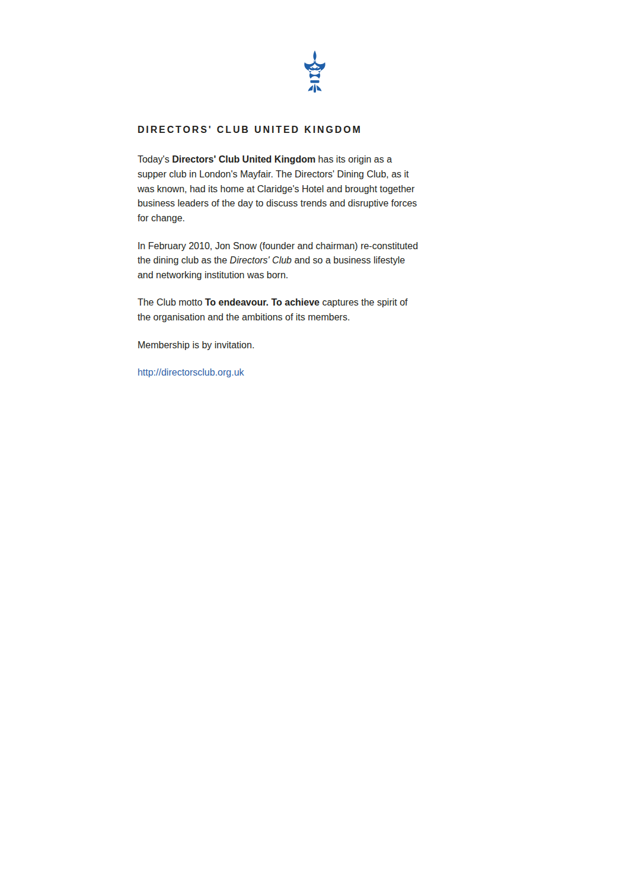Directors' Club United Kingdom
Today's Directors' Club United Kingdom has its origin as a supper club in London's Mayfair. The Directors' Dining Club, as it was known, had its home at Claridge's Hotel and brought together business leaders of the day to discuss trends and disruptive forces for change.
In February 2010, Jon Snow (founder and chairman) re-constituted the dining club as the Directors' Club and so a business lifestyle and networking institution was born.
The Club motto To endeavour. To achieve captures the spirit of the organisation and the ambitions of its members.
Membership is by invitation.
http://directorsclub.org.uk